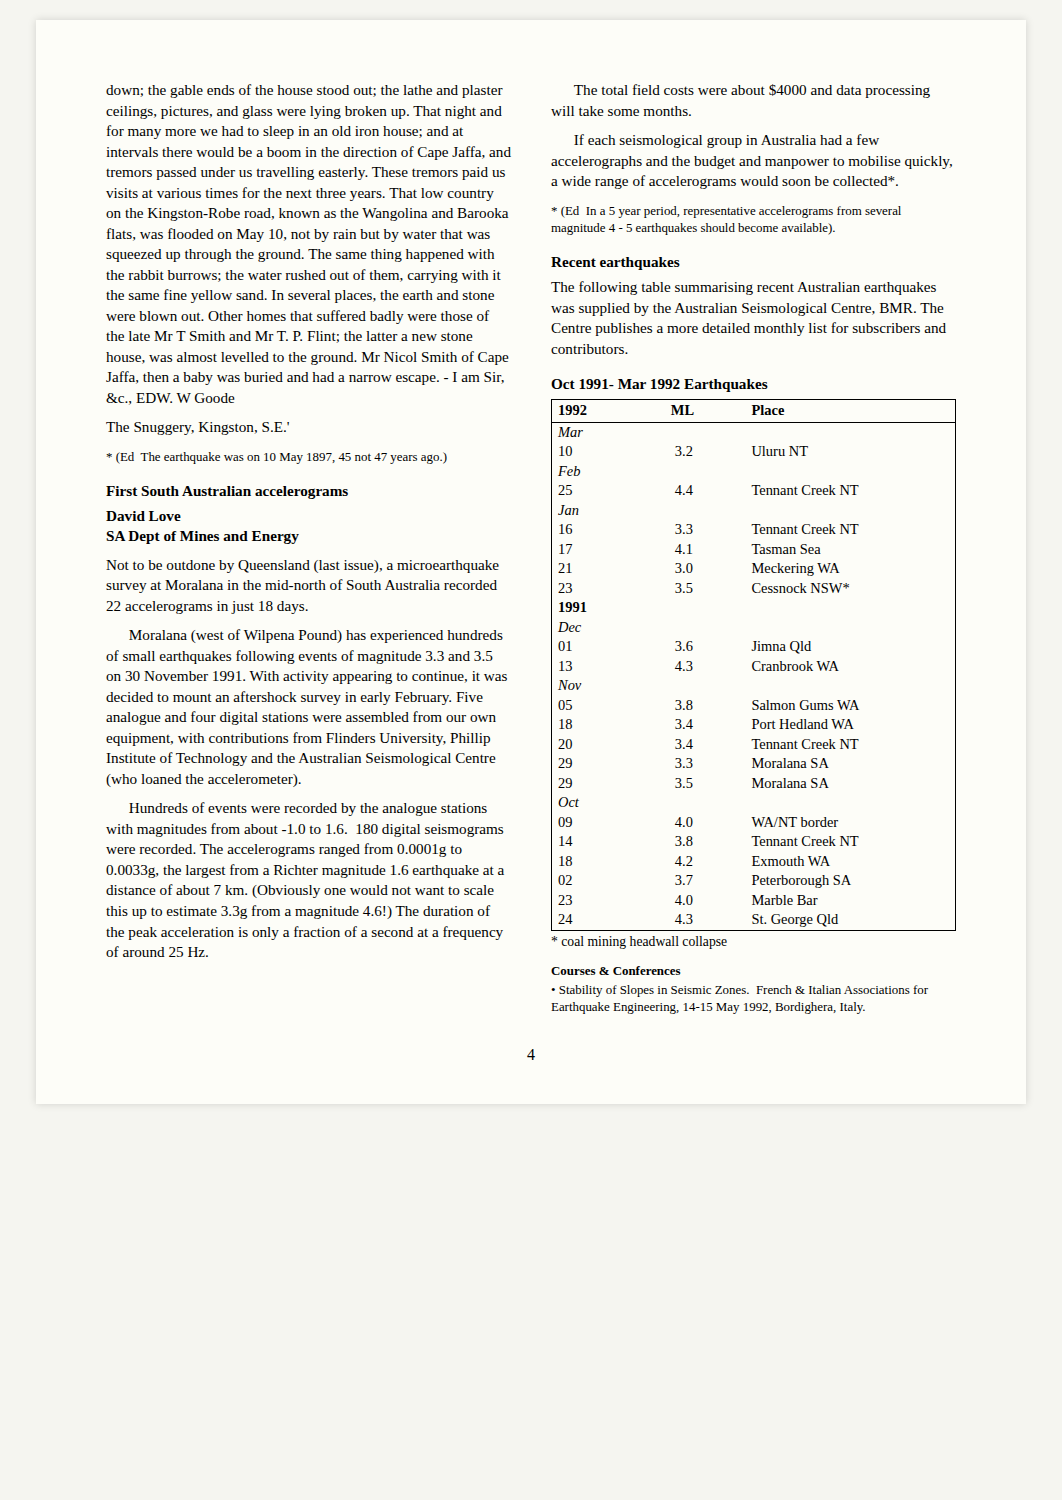down; the gable ends of the house stood out; the lathe and plaster ceilings, pictures, and glass were lying broken up. That night and for many more we had to sleep in an old iron house; and at intervals there would be a boom in the direction of Cape Jaffa, and tremors passed under us travelling easterly. These tremors paid us visits at various times for the next three years. That low country on the Kingston-Robe road, known as the Wangolina and Barooka flats, was flooded on May 10, not by rain but by water that was squeezed up through the ground. The same thing happened with the rabbit burrows; the water rushed out of them, carrying with it the same fine yellow sand. In several places, the earth and stone were blown out. Other homes that suffered badly were those of the late Mr T Smith and Mr T. P. Flint; the latter a new stone house, was almost levelled to the ground. Mr Nicol Smith of Cape Jaffa, then a baby was buried and had a narrow escape. - I am Sir, &c., EDW. W Goode
The Snuggery, Kingston, S.E.'
* (Ed The earthquake was on 10 May 1897, 45 not 47 years ago.)
First South Australian accelerograms
David Love
SA Dept of Mines and Energy
Not to be outdone by Queensland (last issue), a microearthquake survey at Moralana in the mid-north of South Australia recorded 22 accelerograms in just 18 days.
Moralana (west of Wilpena Pound) has experienced hundreds of small earthquakes following events of magnitude 3.3 and 3.5 on 30 November 1991. With activity appearing to continue, it was decided to mount an aftershock survey in early February. Five analogue and four digital stations were assembled from our own equipment, with contributions from Flinders University, Phillip Institute of Technology and the Australian Seismological Centre (who loaned the accelerometer).
Hundreds of events were recorded by the analogue stations with magnitudes from about -1.0 to 1.6. 180 digital seismograms were recorded. The accelerograms ranged from 0.0001g to 0.0033g, the largest from a Richter magnitude 1.6 earthquake at a distance of about 7 km. (Obviously one would not want to scale this up to estimate 3.3g from a magnitude 4.6!) The duration of the peak acceleration is only a fraction of a second at a frequency of around 25 Hz.
The total field costs were about $4000 and data processing will take some months.
If each seismological group in Australia had a few accelerographs and the budget and manpower to mobilise quickly, a wide range of accelerograms would soon be collected*.
* (Ed In a 5 year period, representative accelerograms from several magnitude 4 - 5 earthquakes should become available).
Recent earthquakes
The following table summarising recent Australian earthquakes was supplied by the Australian Seismological Centre, BMR. The Centre publishes a more detailed monthly list for subscribers and contributors.
Oct 1991- Mar 1992 Earthquakes
| 1992 | ML | Place |
| --- | --- | --- |
| Mar | | |
| 10 | 3.2 | Uluru NT |
| Feb | | |
| 25 | 4.4 | Tennant Creek NT |
| Jan | | |
| 16 | 3.3 | Tennant Creek NT |
| 17 | 4.1 | Tasman Sea |
| 21 | 3.0 | Meckering WA |
| 23 | 3.5 | Cessnock NSW* |
| 1991 | | |
| Dec | | |
| 01 | 3.6 | Jimna Qld |
| 13 | 4.3 | Cranbrook WA |
| Nov | | |
| 05 | 3.8 | Salmon Gums WA |
| 18 | 3.4 | Port Hedland WA |
| 20 | 3.4 | Tennant Creek NT |
| 29 | 3.3 | Moralana SA |
| 29 | 3.5 | Moralana SA |
| Oct | | |
| 09 | 4.0 | WA/NT border |
| 14 | 3.8 | Tennant Creek NT |
| 18 | 4.2 | Exmouth WA |
| 02 | 3.7 | Peterborough SA |
| 23 | 4.0 | Marble Bar |
| 24 | 4.3 | St. George Qld |
* coal mining headwall collapse
Courses & Conferences
• Stability of Slopes in Seismic Zones. French & Italian Associations for Earthquake Engineering, 14-15 May 1992, Bordighera, Italy.
4